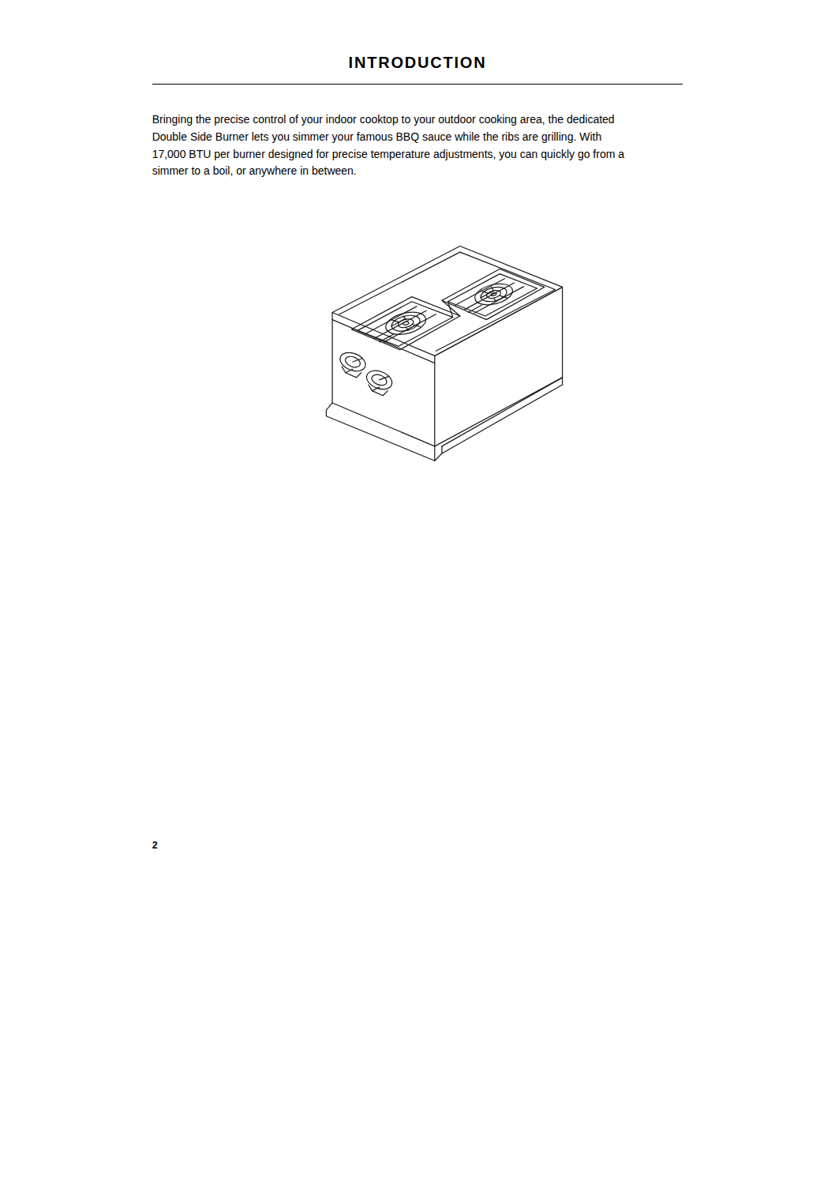INTRODUCTION
Bringing the precise control of your indoor cooktop to your outdoor cooking area, the dedicated Double Side Burner lets you simmer your famous BBQ sauce while the ribs are grilling. With 17,000 BTU per burner designed for precise temperature adjustments, you can quickly go from a simmer to a boil, or anywhere in between.
2